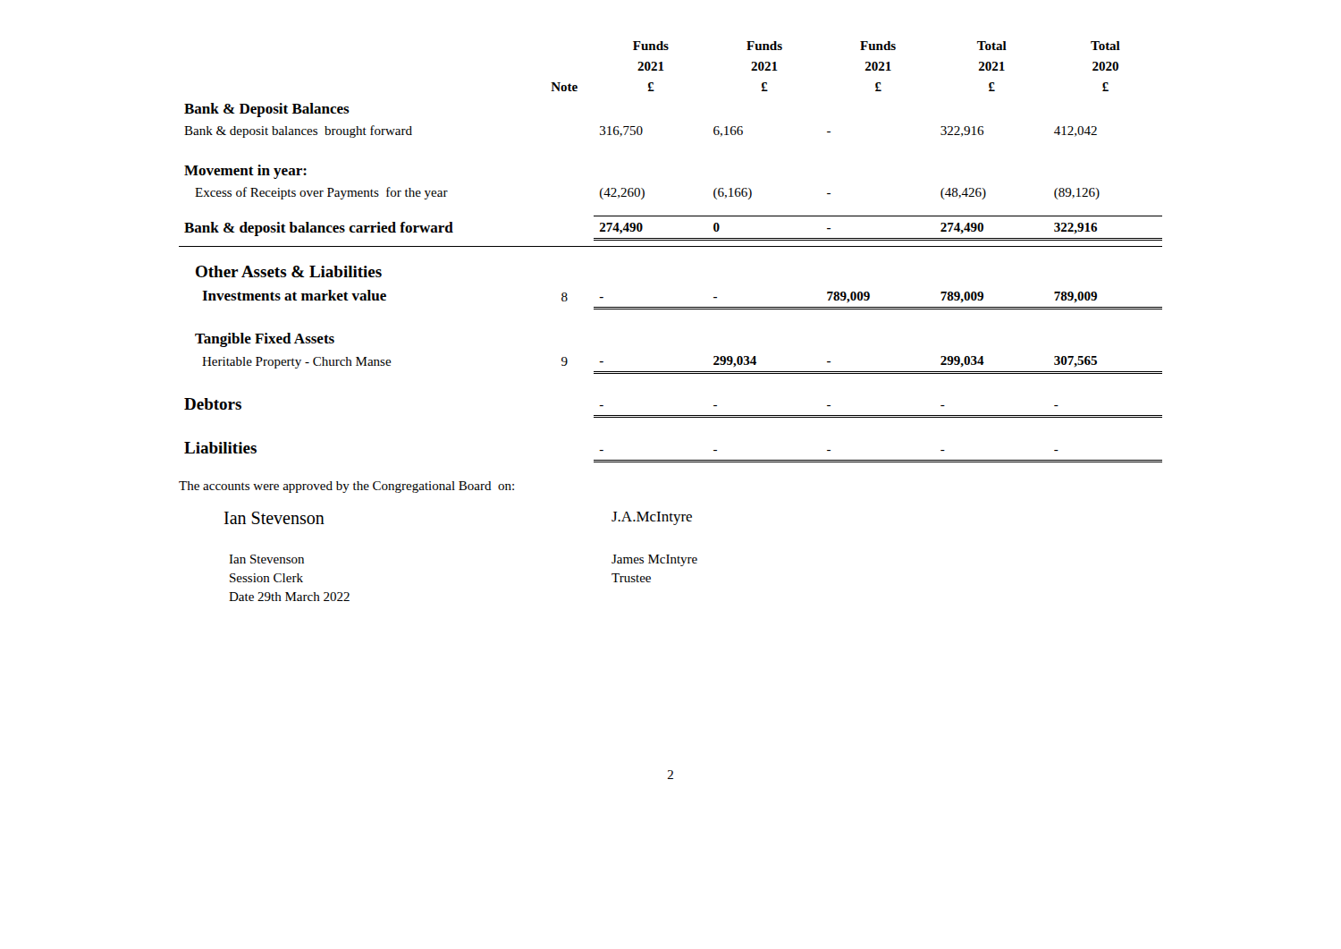| | | Funds | Funds | Funds | Total | Total |
| | | 2021 | 2021 | 2021 | 2021 | 2020 |
| | Note | £ | £ | £ | £ | £ |
| Bank & Deposit Balances | | | | | | |
| Bank & deposit balances brought forward | | 316,750 | 6,166 | - | 322,916 | 412,042 |
| Movement in year: | | | | | | |
| Excess of Receipts over Payments for the year | | (42,260) | (6,166) | - | (48,426) | (89,126) |
| Bank & deposit balances carried forward | | 274,490 | 0 | - | 274,490 | 322,916 |
| Other Assets & Liabilities | | | | | | |
| Investments at market value | 8 | - | - | 789,009 | 789,009 | 789,009 |
| Tangible Fixed Assets | | | | | | |
| Heritable Property - Church Manse | 9 | - | 299,034 | - | 299,034 | 307,565 |
| Debtors | | - | - | - | - | - |
| Liabilities | | - | - | - | - | - |
The accounts were approved by the Congregational Board on:
| Ian Stevenson | J.A.McIntyre |
| Ian Stevenson | James McIntyre |
| Session Clerk | Trustee |
| Date 29th March 2022 | |
2